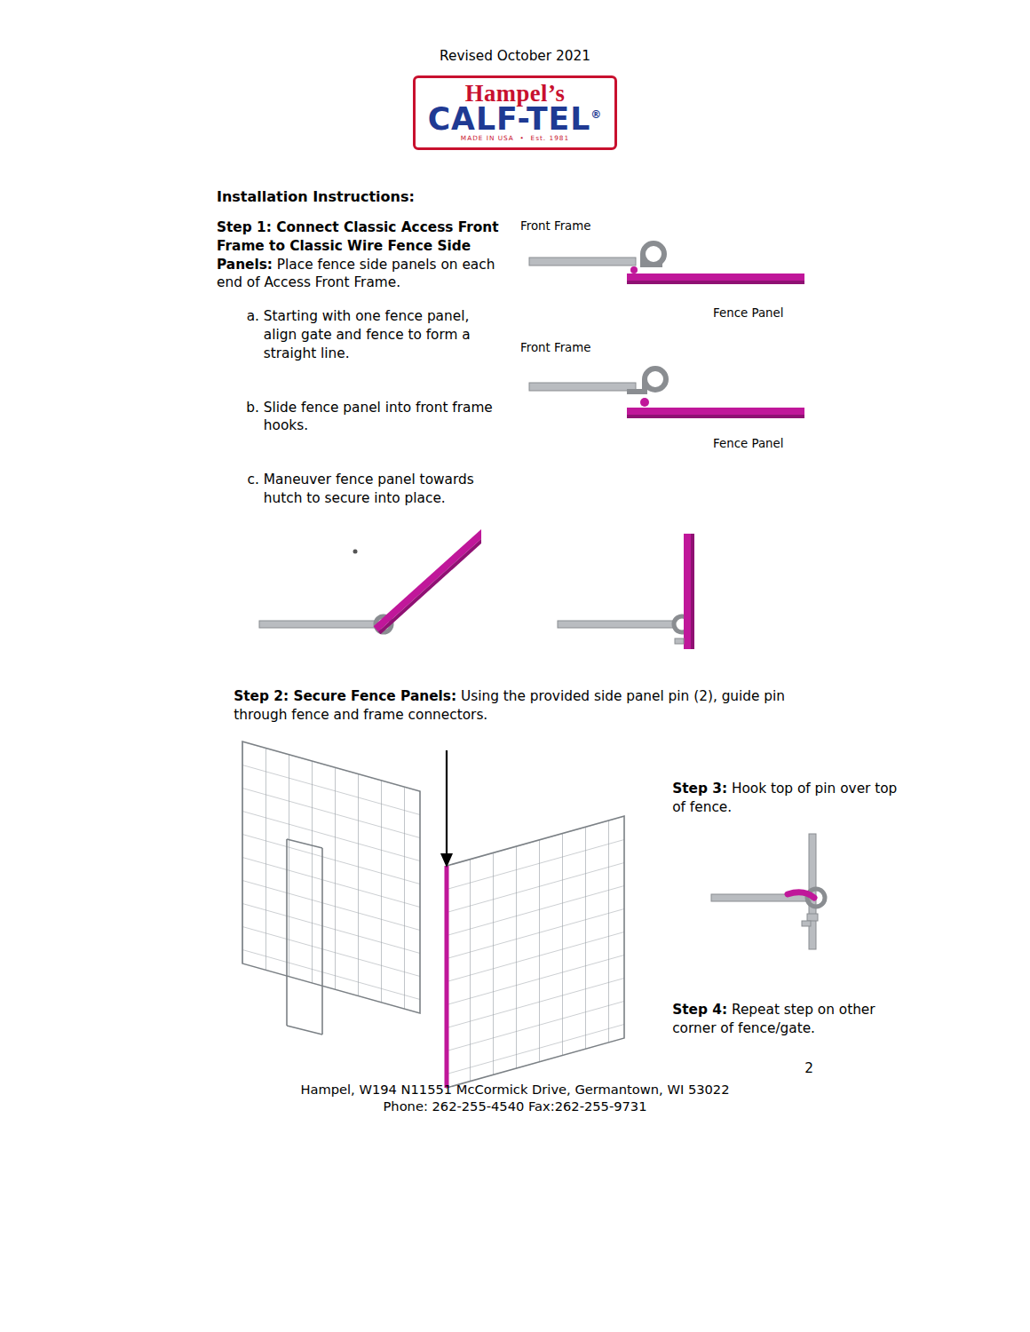Revised October 2021
Hampel’s
CALF-TEL®
MADE IN USA • Est. 1981
Installation Instructions:
Step 1: Connect Classic Access Front Frame to Classic Wire Fence Side Panels: Place fence side panels on each end of Access Front Frame.
Starting with one fence panel, align gate and fence to form a straight line.
Slide fence panel into front frame hooks.
Maneuver fence panel towards hutch to secure into place.
Front Frame
Fence Panel
Front Frame
Fence Panel
Step 2: Secure Fence Panels: Using the provided side panel pin (2), guide pin through fence and frame connectors.
Step 3: Hook top of pin over top of fence.
Step 4: Repeat step on other corner of fence/gate.
2
Hampel, W194 N11551 McCormick Drive, Germantown, WI 53022
Phone: 262-255-4540 Fax:262-255-9731